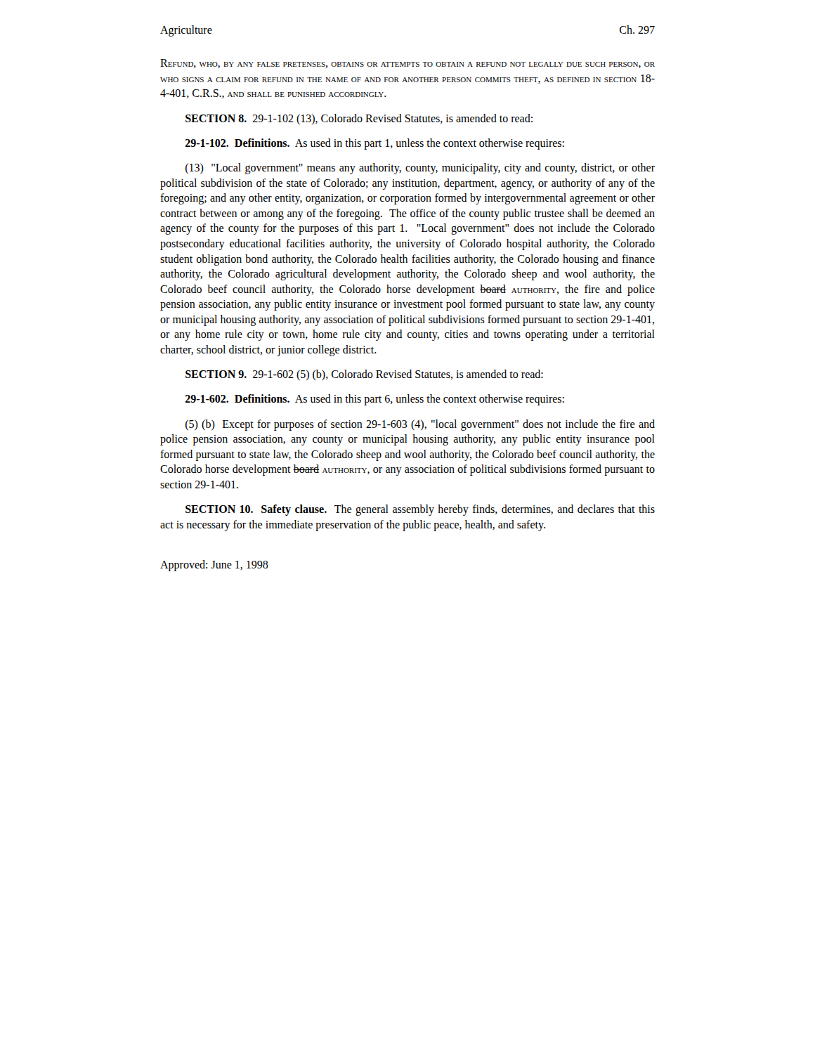Agriculture Ch. 297
Refund, who, by any false pretenses, obtains or attempts to obtain a refund not legally due such person, or who signs a claim for refund in the name of and for another person commits theft, as defined in section 18-4-401, C.R.S., and shall be punished accordingly.
SECTION 8. 29-1-102 (13), Colorado Revised Statutes, is amended to read:
29-1-102. Definitions. As used in this part 1, unless the context otherwise requires:
(13) "Local government" means any authority, county, municipality, city and county, district, or other political subdivision of the state of Colorado; any institution, department, agency, or authority of any of the foregoing; and any other entity, organization, or corporation formed by intergovernmental agreement or other contract between or among any of the foregoing. The office of the county public trustee shall be deemed an agency of the county for the purposes of this part 1. "Local government" does not include the Colorado postsecondary educational facilities authority, the university of Colorado hospital authority, the Colorado student obligation bond authority, the Colorado health facilities authority, the Colorado housing and finance authority, the Colorado agricultural development authority, the Colorado sheep and wool authority, the Colorado beef council authority, the Colorado horse development board authority, the fire and police pension association, any public entity insurance or investment pool formed pursuant to state law, any county or municipal housing authority, any association of political subdivisions formed pursuant to section 29-1-401, or any home rule city or town, home rule city and county, cities and towns operating under a territorial charter, school district, or junior college district.
SECTION 9. 29-1-602 (5) (b), Colorado Revised Statutes, is amended to read:
29-1-602. Definitions. As used in this part 6, unless the context otherwise requires:
(5) (b) Except for purposes of section 29-1-603 (4), "local government" does not include the fire and police pension association, any county or municipal housing authority, any public entity insurance pool formed pursuant to state law, the Colorado sheep and wool authority, the Colorado beef council authority, the Colorado horse development board authority, or any association of political subdivisions formed pursuant to section 29-1-401.
SECTION 10. Safety clause. The general assembly hereby finds, determines, and declares that this act is necessary for the immediate preservation of the public peace, health, and safety.
Approved: June 1, 1998